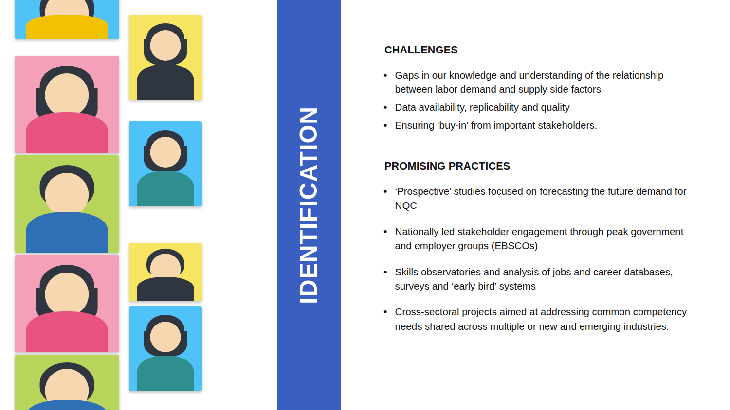IDENTIFICATION
CHALLENGES
Gaps in our knowledge and understanding of the relationship between labor demand and supply side factors
Data availability, replicability and quality
Ensuring ‘buy-in’ from important stakeholders.
PROMISING PRACTICES
‘Prospective’ studies focused on forecasting the future demand for NQC
Nationally led stakeholder engagement through peak government and employer groups (EBSCOs)
Skills observatories and analysis of jobs and career databases, surveys and ‘early bird’ systems
Cross-sectoral projects aimed at addressing common competency needs shared across multiple or new and emerging industries.